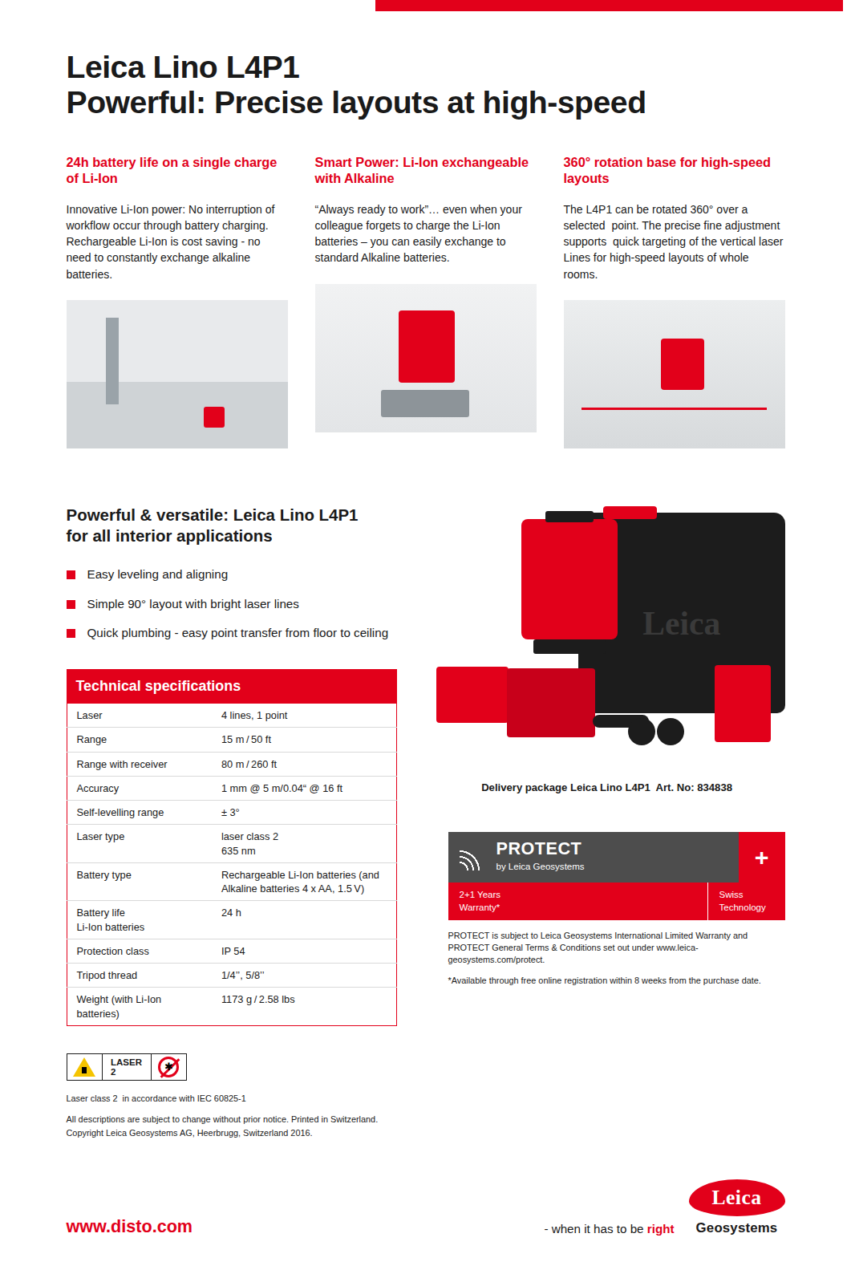Leica Lino L4P1
Powerful: Precise layouts at high-speed
24h battery life on a single charge of Li-Ion
Innovative Li-Ion power: No interruption of workflow occur through battery charging. Rechargeable Li-Ion is cost saving - no need to constantly exchange alkaline batteries.
Smart Power: Li-Ion exchangeable with Alkaline
“Always ready to work”… even when your colleague forgets to charge the Li-Ion batteries – you can easily exchange to standard Alkaline batteries.
360° rotation base for high-speed layouts
The L4P1 can be rotated 360° over a selected point. The precise fine adjustment supports quick targeting of the vertical laser Lines for high-speed layouts of whole rooms.
Powerful & versatile: Leica Lino L4P1
for all interior applications
Easy leveling and aligning
Simple 90° layout with bright laser lines
Quick plumbing - easy point transfer from floor to ceiling
Technical specifications
| Laser | 4 lines, 1 point |
| Range | 15 m / 50 ft |
| Range with receiver | 80 m / 260 ft |
| Accuracy | 1 mm @ 5 m/0.04“ @ 16 ft |
| Self-levelling range | ± 3° |
| Laser type | laser class 2 635 nm |
| Battery type | Rechargeable Li-Ion batteries (and Alkaline batteries 4 x AA, 1.5 V) |
| Battery life Li-Ion batteries | 24 h |
| Protection class | IP 54 |
| Tripod thread | 1/4’’, 5/8’’ |
| Weight (with Li-Ion batteries) | 1173 g / 2.58 lbs |
LASER
2
✱
Laser class 2 in accordance with IEC 60825-1
All descriptions are subject to change without prior notice. Printed in Switzerland.
Copyright Leica Geosystems AG, Heerbrugg, Switzerland 2016.
Delivery package Leica Lino L4P1 Art. No: 834838
PROTECT by Leica Geosystems
+
2+1 Years
Warranty*
Swiss
Technology
PROTECT is subject to Leica Geosystems International Limited Warranty and PROTECT General Terms & Conditions set out under www.leica-geosystems.com/protect.
*Available through free online registration within 8 weeks from the purchase date.
www.disto.com
- when it has to be right
Leica
Geosystems